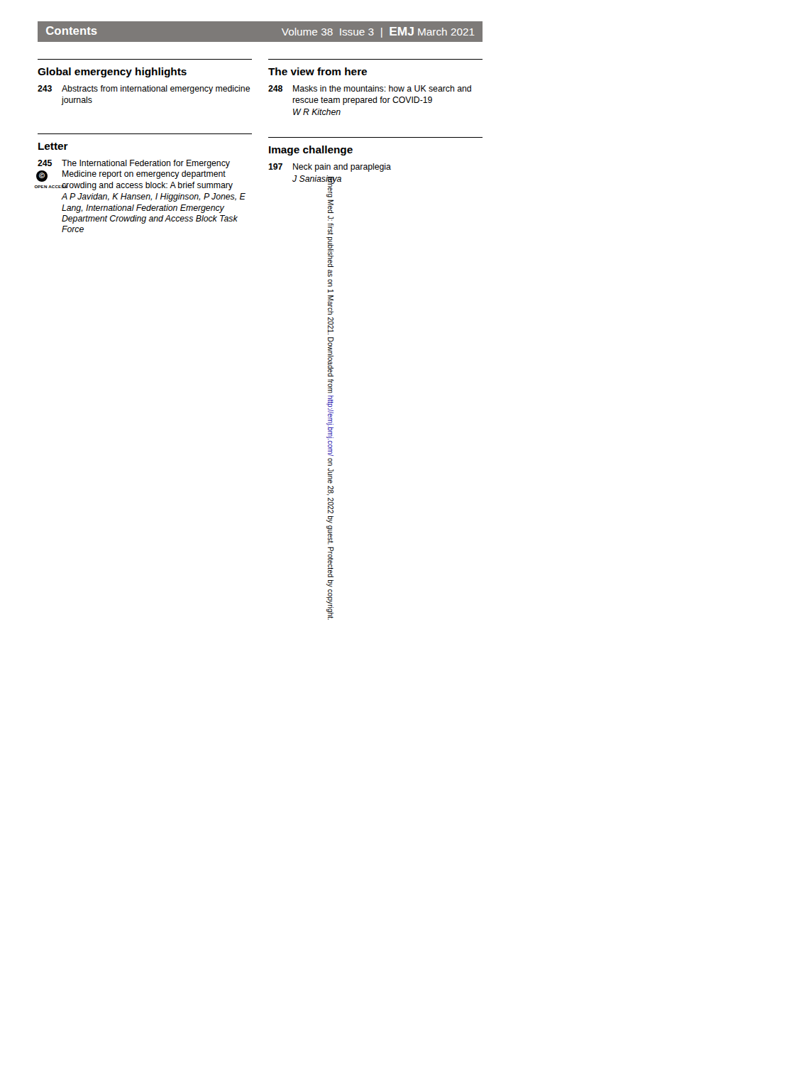Contents
Volume 38 Issue 3 | EMJ March 2021
Global emergency highlights
243
Abstracts from international emergency medicine journals
Letter
245
The International Federation for Emergency Medicine report on emergency department crowding and access block: A brief summary A P Javidan, K Hansen, I Higginson, P Jones, E Lang, International Federation Emergency Department Crowding and Access Block Task Force
Ⓒ
OPEN ACCESS
The view from here
248
Masks in the mountains: how a UK search and rescue team prepared for COVID-19 W R Kitchen
Image challenge
197
Neck pain and paraplegia J Saniasiaya
Emerg Med J: first published as on 1 March 2021. Downloaded from http://emj.bmj.com/ on June 28, 2022 by guest. Protected by copyright.